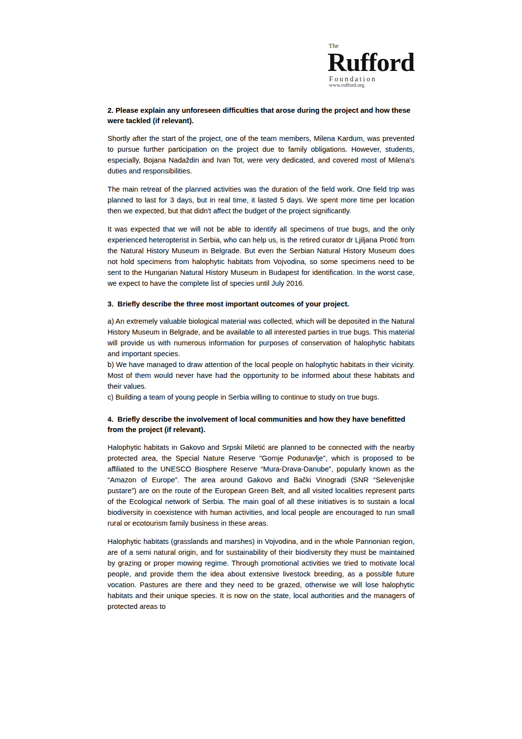The
Rufford
Foundation
www.rufford.org
2. Please explain any unforeseen difficulties that arose during the project and how these were tackled (if relevant).
Shortly after the start of the project, one of the team members, Milena Kardum, was prevented to pursue further participation on the project due to family obligations. However, students, especially, Bojana Nadaždin and Ivan Tot, were very dedicated, and covered most of Milena's duties and responsibilities.
The main retreat of the planned activities was the duration of the field work. One field trip was planned to last for 3 days, but in real time, it lasted 5 days. We spent more time per location then we expected, but that didn't affect the budget of the project significantly.
It was expected that we will not be able to identify all specimens of true bugs, and the only experienced heteropterist in Serbia, who can help us, is the retired curator dr Ljiljana Protić from the Natural History Museum in Belgrade. But even the Serbian Natural History Museum does not hold specimens from halophytic habitats from Vojvodina, so some specimens need to be sent to the Hungarian Natural History Museum in Budapest for identification. In the worst case, we expect to have the complete list of species until July 2016.
3. Briefly describe the three most important outcomes of your project.
a) An extremely valuable biological material was collected, which will be deposited in the Natural History Museum in Belgrade, and be available to all interested parties in true bugs. This material will provide us with numerous information for purposes of conservation of halophytic habitats and important species.
b) We have managed to draw attention of the local people on halophytic habitats in their vicinity. Most of them would never have had the opportunity to be informed about these habitats and their values.
c) Building a team of young people in Serbia willing to continue to study on true bugs.
4. Briefly describe the involvement of local communities and how they have benefitted from the project (if relevant).
Halophytic habitats in Gakovo and Srpski Miletić are planned to be connected with the nearby protected area, the Special Nature Reserve "Gornje Podunavlje", which is proposed to be affiliated to the UNESCO Biosphere Reserve “Mura-Drava-Danube”, popularly known as the “Amazon of Europe”. The area around Gakovo and Bački Vinogradi (SNR “Selevenjske pustare”) are on the route of the European Green Belt, and all visited localities represent parts of the Ecological network of Serbia. The main goal of all these initiatives is to sustain a local biodiversity in coexistence with human activities, and local people are encouraged to run small rural or ecotourism family business in these areas.
Halophytic habitats (grasslands and marshes) in Vojvodina, and in the whole Pannonian region, are of a semi natural origin, and for sustainability of their biodiversity they must be maintained by grazing or proper mowing regime. Through promotional activities we tried to motivate local people, and provide them the idea about extensive livestock breeding, as a possible future vocation. Pastures are there and they need to be grazed, otherwise we will lose halophytic habitats and their unique species. It is now on the state, local authorities and the managers of protected areas to